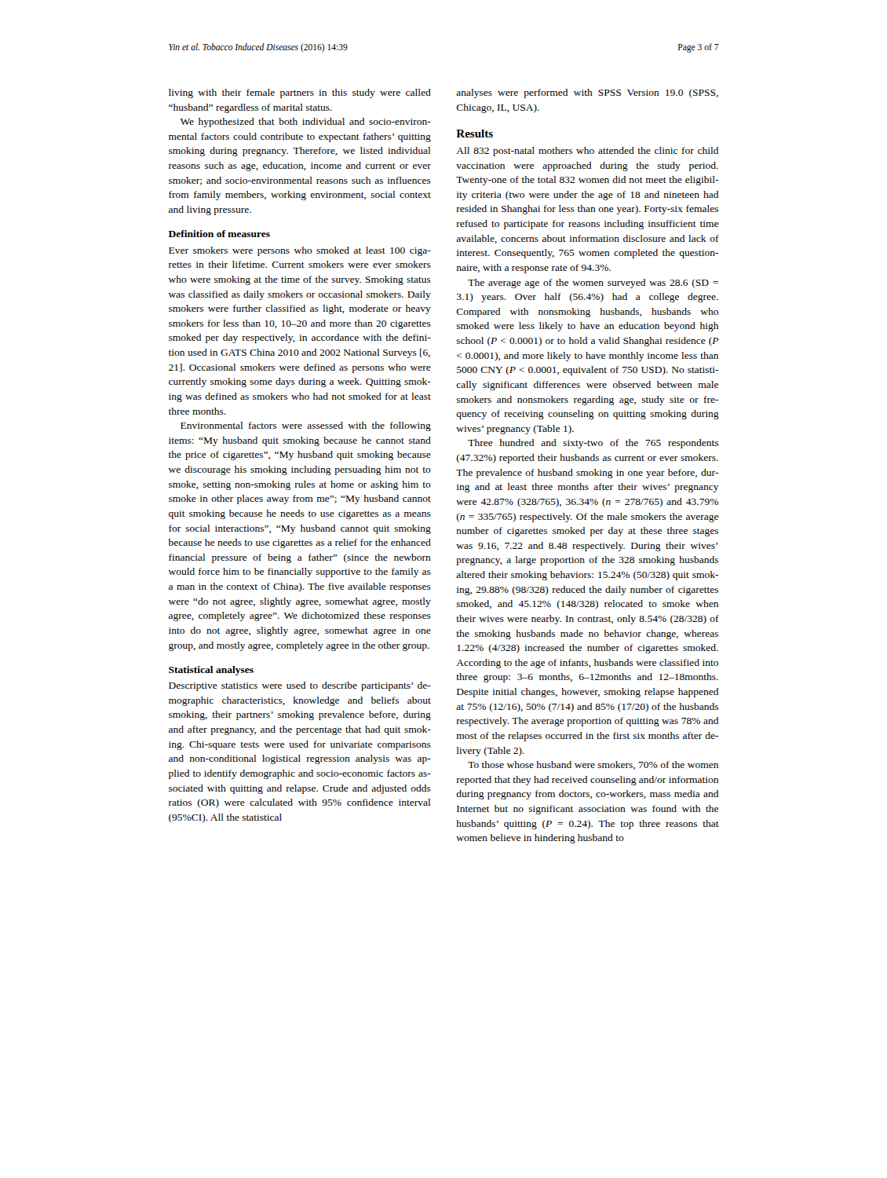Yin et al. Tobacco Induced Diseases (2016) 14:39
Page 3 of 7
living with their female partners in this study were called “husband” regardless of marital status.
We hypothesized that both individual and socio-environmental factors could contribute to expectant fathers’ quitting smoking during pregnancy. Therefore, we listed individual reasons such as age, education, income and current or ever smoker; and socio-environmental reasons such as influences from family members, working environment, social context and living pressure.
Definition of measures
Ever smokers were persons who smoked at least 100 cigarettes in their lifetime. Current smokers were ever smokers who were smoking at the time of the survey. Smoking status was classified as daily smokers or occasional smokers. Daily smokers were further classified as light, moderate or heavy smokers for less than 10, 10–20 and more than 20 cigarettes smoked per day respectively, in accordance with the definition used in GATS China 2010 and 2002 National Surveys [6, 21]. Occasional smokers were defined as persons who were currently smoking some days during a week. Quitting smoking was defined as smokers who had not smoked for at least three months.
Environmental factors were assessed with the following items: “My husband quit smoking because he cannot stand the price of cigarettes”, “My husband quit smoking because we discourage his smoking including persuading him not to smoke, setting non-smoking rules at home or asking him to smoke in other places away from me”; “My husband cannot quit smoking because he needs to use cigarettes as a means for social interactions”, “My husband cannot quit smoking because he needs to use cigarettes as a relief for the enhanced financial pressure of being a father” (since the newborn would force him to be financially supportive to the family as a man in the context of China). The five available responses were “do not agree, slightly agree, somewhat agree, mostly agree, completely agree”. We dichotomized these responses into do not agree, slightly agree, somewhat agree in one group, and mostly agree, completely agree in the other group.
Statistical analyses
Descriptive statistics were used to describe participants’ demographic characteristics, knowledge and beliefs about smoking, their partners’ smoking prevalence before, during and after pregnancy, and the percentage that had quit smoking. Chi-square tests were used for univariate comparisons and non-conditional logistical regression analysis was applied to identify demographic and socio-economic factors associated with quitting and relapse. Crude and adjusted odds ratios (OR) were calculated with 95% confidence interval (95%CI). All the statistical
analyses were performed with SPSS Version 19.0 (SPSS, Chicago, IL, USA).
Results
All 832 post-natal mothers who attended the clinic for child vaccination were approached during the study period. Twenty-one of the total 832 women did not meet the eligibility criteria (two were under the age of 18 and nineteen had resided in Shanghai for less than one year). Forty-six females refused to participate for reasons including insufficient time available, concerns about information disclosure and lack of interest. Consequently, 765 women completed the questionnaire, with a response rate of 94.3%.
The average age of the women surveyed was 28.6 (SD = 3.1) years. Over half (56.4%) had a college degree. Compared with nonsmoking husbands, husbands who smoked were less likely to have an education beyond high school (P < 0.0001) or to hold a valid Shanghai residence (P < 0.0001), and more likely to have monthly income less than 5000 CNY (P < 0.0001, equivalent of 750 USD). No statistically significant differences were observed between male smokers and nonsmokers regarding age, study site or frequency of receiving counseling on quitting smoking during wives’ pregnancy (Table 1).
Three hundred and sixty-two of the 765 respondents (47.32%) reported their husbands as current or ever smokers. The prevalence of husband smoking in one year before, during and at least three months after their wives’ pregnancy were 42.87% (328/765), 36.34% (n = 278/765) and 43.79% (n = 335/765) respectively. Of the male smokers the average number of cigarettes smoked per day at these three stages was 9.16, 7.22 and 8.48 respectively. During their wives’ pregnancy, a large proportion of the 328 smoking husbands altered their smoking behaviors: 15.24% (50/328) quit smoking, 29.88% (98/328) reduced the daily number of cigarettes smoked, and 45.12% (148/328) relocated to smoke when their wives were nearby. In contrast, only 8.54% (28/328) of the smoking husbands made no behavior change, whereas 1.22% (4/328) increased the number of cigarettes smoked. According to the age of infants, husbands were classified into three group: 3–6 months, 6–12months and 12–18months. Despite initial changes, however, smoking relapse happened at 75% (12/16), 50% (7/14) and 85% (17/20) of the husbands respectively. The average proportion of quitting was 78% and most of the relapses occurred in the first six months after delivery (Table 2).
To those whose husband were smokers, 70% of the women reported that they had received counseling and/or information during pregnancy from doctors, co-workers, mass media and Internet but no significant association was found with the husbands’ quitting (P = 0.24). The top three reasons that women believe in hindering husband to